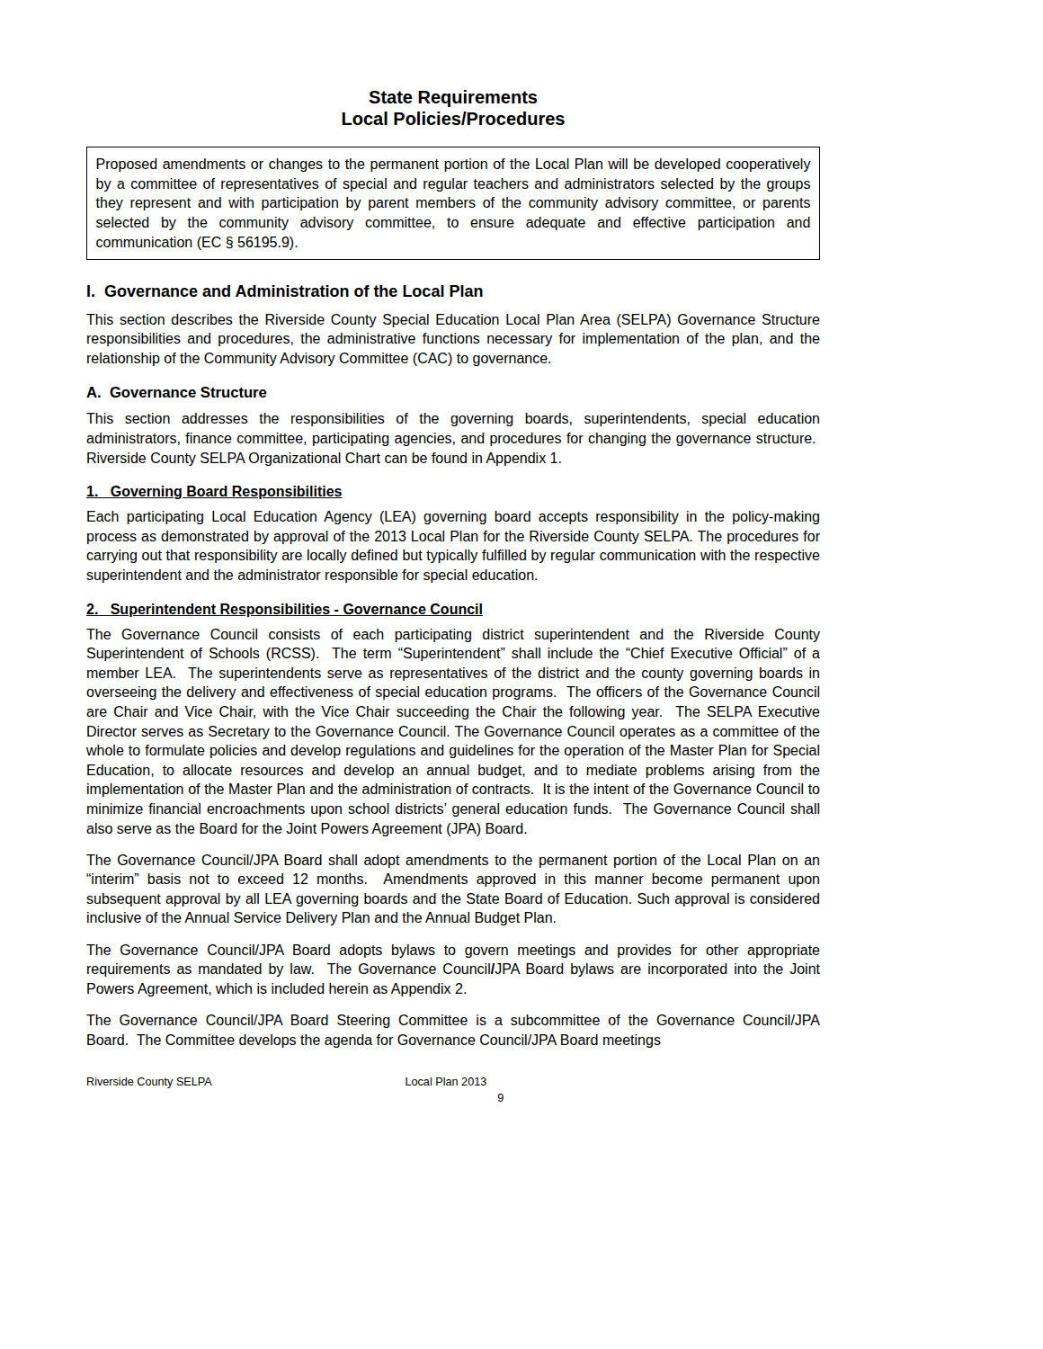State Requirements
Local Policies/Procedures
Proposed amendments or changes to the permanent portion of the Local Plan will be developed cooperatively by a committee of representatives of special and regular teachers and administrators selected by the groups they represent and with participation by parent members of the community advisory committee, or parents selected by the community advisory committee, to ensure adequate and effective participation and communication (EC § 56195.9).
I. Governance and Administration of the Local Plan
This section describes the Riverside County Special Education Local Plan Area (SELPA) Governance Structure responsibilities and procedures, the administrative functions necessary for implementation of the plan, and the relationship of the Community Advisory Committee (CAC) to governance.
A. Governance Structure
This section addresses the responsibilities of the governing boards, superintendents, special education administrators, finance committee, participating agencies, and procedures for changing the governance structure. Riverside County SELPA Organizational Chart can be found in Appendix 1.
1. Governing Board Responsibilities
Each participating Local Education Agency (LEA) governing board accepts responsibility in the policy-making process as demonstrated by approval of the 2013 Local Plan for the Riverside County SELPA. The procedures for carrying out that responsibility are locally defined but typically fulfilled by regular communication with the respective superintendent and the administrator responsible for special education.
2. Superintendent Responsibilities - Governance Council
The Governance Council consists of each participating district superintendent and the Riverside County Superintendent of Schools (RCSS). The term “Superintendent” shall include the “Chief Executive Official” of a member LEA. The superintendents serve as representatives of the district and the county governing boards in overseeing the delivery and effectiveness of special education programs. The officers of the Governance Council are Chair and Vice Chair, with the Vice Chair succeeding the Chair the following year. The SELPA Executive Director serves as Secretary to the Governance Council. The Governance Council operates as a committee of the whole to formulate policies and develop regulations and guidelines for the operation of the Master Plan for Special Education, to allocate resources and develop an annual budget, and to mediate problems arising from the implementation of the Master Plan and the administration of contracts. It is the intent of the Governance Council to minimize financial encroachments upon school districts’ general education funds. The Governance Council shall also serve as the Board for the Joint Powers Agreement (JPA) Board.
The Governance Council/JPA Board shall adopt amendments to the permanent portion of the Local Plan on an “interim” basis not to exceed 12 months. Amendments approved in this manner become permanent upon subsequent approval by all LEA governing boards and the State Board of Education. Such approval is considered inclusive of the Annual Service Delivery Plan and the Annual Budget Plan.
The Governance Council/JPA Board adopts bylaws to govern meetings and provides for other appropriate requirements as mandated by law. The Governance Council/JPA Board bylaws are incorporated into the Joint Powers Agreement, which is included herein as Appendix 2.
The Governance Council/JPA Board Steering Committee is a subcommittee of the Governance Council/JPA Board. The Committee develops the agenda for Governance Council/JPA Board meetings
Riverside County SELPA Local Plan 2013
9